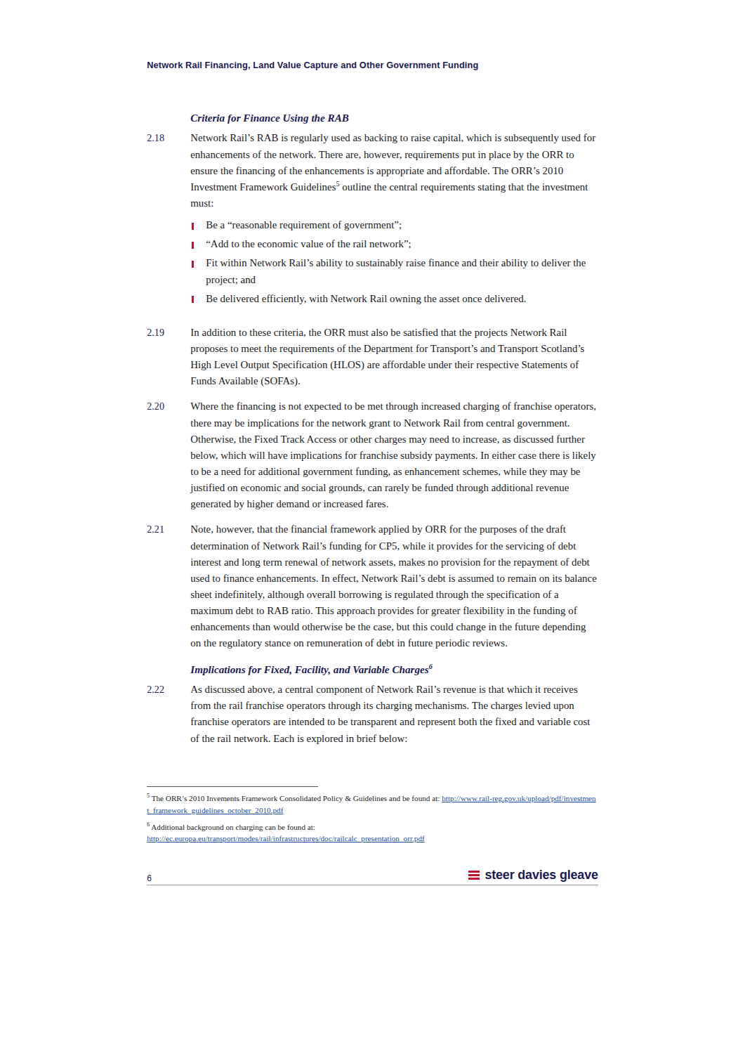Network Rail Financing, Land Value Capture and Other Government Funding
Criteria for Finance Using the RAB
2.18
Network Rail’s RAB is regularly used as backing to raise capital, which is subsequently used for enhancements of the network. There are, however, requirements put in place by the ORR to ensure the financing of the enhancements is appropriate and affordable. The ORR’s 2010 Investment Framework Guidelines5 outline the central requirements stating that the investment must:
Be a “reasonable requirement of government”;
“Add to the economic value of the rail network”;
Fit within Network Rail’s ability to sustainably raise finance and their ability to deliver the project; and
Be delivered efficiently, with Network Rail owning the asset once delivered.
2.19
In addition to these criteria, the ORR must also be satisfied that the projects Network Rail proposes to meet the requirements of the Department for Transport’s and Transport Scotland’s High Level Output Specification (HLOS) are affordable under their respective Statements of Funds Available (SOFAs).
2.20
Where the financing is not expected to be met through increased charging of franchise operators, there may be implications for the network grant to Network Rail from central government. Otherwise, the Fixed Track Access or other charges may need to increase, as discussed further below, which will have implications for franchise subsidy payments. In either case there is likely to be a need for additional government funding, as enhancement schemes, while they may be justified on economic and social grounds, can rarely be funded through additional revenue generated by higher demand or increased fares.
2.21
Note, however, that the financial framework applied by ORR for the purposes of the draft determination of Network Rail’s funding for CP5, while it provides for the servicing of debt interest and long term renewal of network assets, makes no provision for the repayment of debt used to finance enhancements. In effect, Network Rail’s debt is assumed to remain on its balance sheet indefinitely, although overall borrowing is regulated through the specification of a maximum debt to RAB ratio. This approach provides for greater flexibility in the funding of enhancements than would otherwise be the case, but this could change in the future depending on the regulatory stance on remuneration of debt in future periodic reviews.
Implications for Fixed, Facility, and Variable Charges6
2.22
As discussed above, a central component of Network Rail’s revenue is that which it receives from the rail franchise operators through its charging mechanisms. The charges levied upon franchise operators are intended to be transparent and represent both the fixed and variable cost of the rail network. Each is explored in brief below:
5 The ORR’s 2010 Invements Framework Consolidated Policy & Guidelines and be found at: http://www.rail-reg.gov.uk/upload/pdf/investment_framework_guidelines_october_2010.pdf
6 Additional background on charging can be found at:
http://ec.europa.eu/transport/modes/rail/infrastructures/doc/railcalc_presentation_orr.pdf
6
steer davies gleave